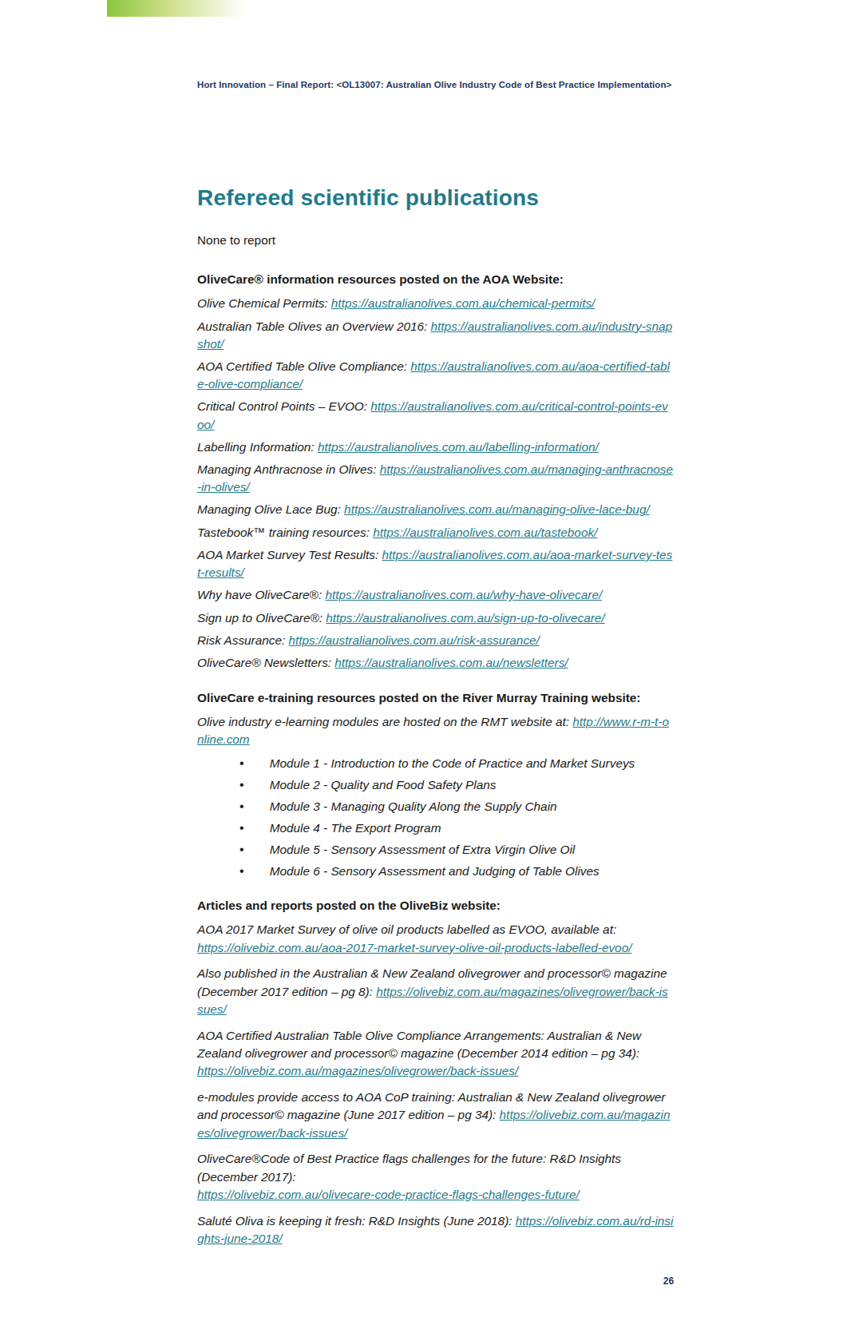Hort Innovation – Final Report: <OL13007: Australian Olive Industry Code of Best Practice Implementation>
Refereed scientific publications
None to report
OliveCare® information resources posted on the AOA Website:
Olive Chemical Permits: https://australianolives.com.au/chemical-permits/
Australian Table Olives an Overview 2016: https://australianolives.com.au/industry-snapshot/
AOA Certified Table Olive Compliance: https://australianolives.com.au/aoa-certified-table-olive-compliance/
Critical Control Points – EVOO: https://australianolives.com.au/critical-control-points-evoo/
Labelling Information: https://australianolives.com.au/labelling-information/
Managing Anthracnose in Olives: https://australianolives.com.au/managing-anthracnose-in-olives/
Managing Olive Lace Bug: https://australianolives.com.au/managing-olive-lace-bug/
Tastebook™ training resources: https://australianolives.com.au/tastebook/
AOA Market Survey Test Results: https://australianolives.com.au/aoa-market-survey-test-results/
Why have OliveCare®: https://australianolives.com.au/why-have-olivecare/
Sign up to OliveCare®: https://australianolives.com.au/sign-up-to-olivecare/
Risk Assurance: https://australianolives.com.au/risk-assurance/
OliveCare® Newsletters: https://australianolives.com.au/newsletters/
OliveCare e-training resources posted on the River Murray Training website:
Olive industry e-learning modules are hosted on the RMT website at: http://www.r-m-t-online.com
Module 1 - Introduction to the Code of Practice and Market Surveys
Module 2 - Quality and Food Safety Plans
Module 3 - Managing Quality Along the Supply Chain
Module 4 - The Export Program
Module 5 - Sensory Assessment of Extra Virgin Olive Oil
Module 6 - Sensory Assessment and Judging of Table Olives
Articles and reports posted on the OliveBiz website:
AOA 2017 Market Survey of olive oil products labelled as EVOO, available at:
https://olivebiz.com.au/aoa-2017-market-survey-olive-oil-products-labelled-evoo/
Also published in the Australian & New Zealand olivegrower and processor© magazine (December 2017 edition – pg 8): https://olivebiz.com.au/magazines/olivegrower/back-issues/
AOA Certified Australian Table Olive Compliance Arrangements: Australian & New Zealand olivegrower and processor© magazine (December 2014 edition – pg 34):
https://olivebiz.com.au/magazines/olivegrower/back-issues/
e-modules provide access to AOA CoP training: Australian & New Zealand olivegrower and processor© magazine (June 2017 edition – pg 34): https://olivebiz.com.au/magazines/olivegrower/back-issues/
OliveCare®Code of Best Practice flags challenges for the future: R&D Insights (December 2017):
https://olivebiz.com.au/olivecare-code-practice-flags-challenges-future/
Saluté Oliva is keeping it fresh: R&D Insights (June 2018): https://olivebiz.com.au/rd-insights-june-2018/
26